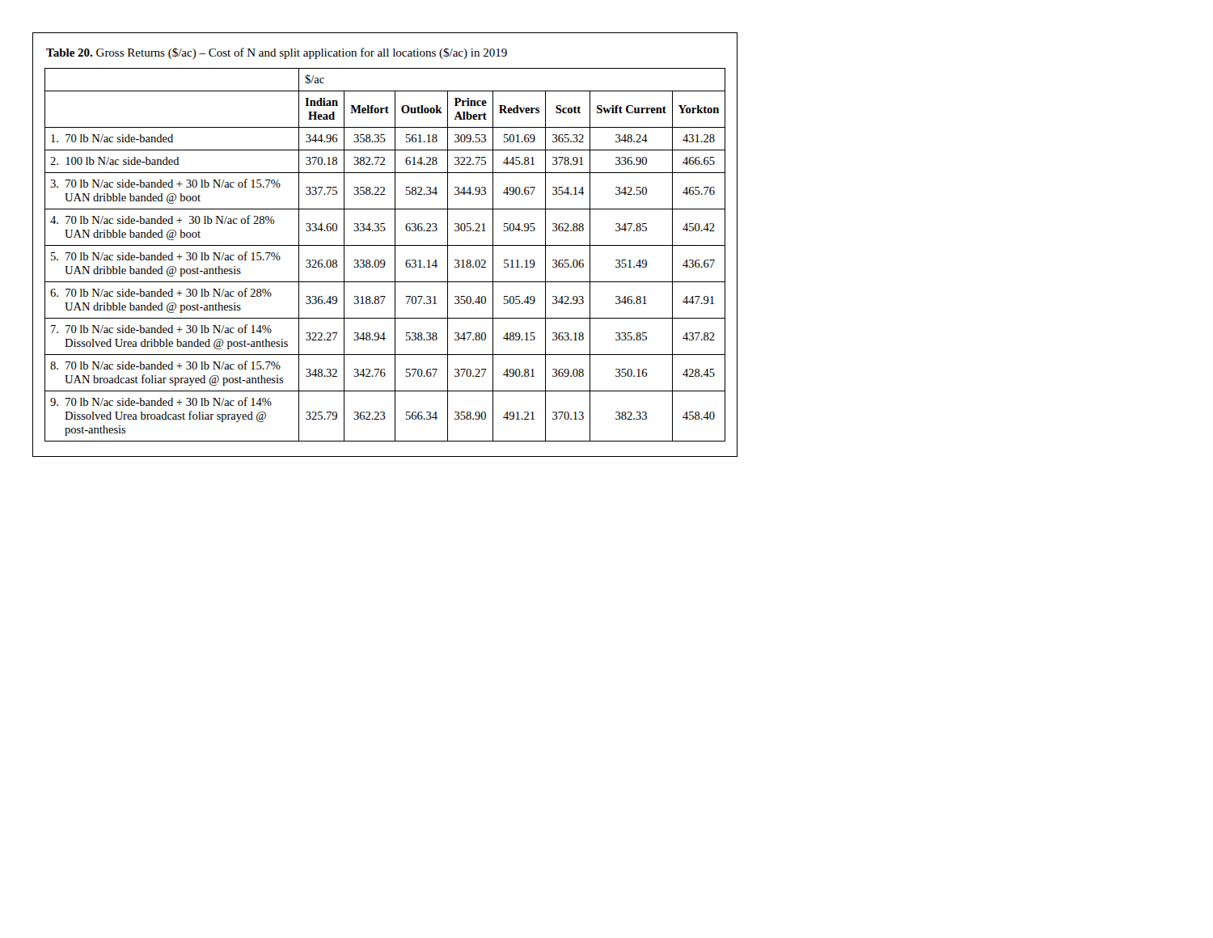Table 20. Gross Returns ($/ac) – Cost of N and split application for all locations ($/ac) in 2019
| | $/ac |
| | Indian Head | Melfort | Outlook | Prince Albert | Redvers | Scott | Swift Current | Yorkton |
| 1. 70 lb N/ac side-banded | 344.96 | 358.35 | 561.18 | 309.53 | 501.69 | 365.32 | 348.24 | 431.28 |
| 2. 100 lb N/ac side-banded | 370.18 | 382.72 | 614.28 | 322.75 | 445.81 | 378.91 | 336.90 | 466.65 |
| 3. 70 lb N/ac side-banded + 30 lb N/ac of 15.7% UAN dribble banded @ boot | 337.75 | 358.22 | 582.34 | 344.93 | 490.67 | 354.14 | 342.50 | 465.76 |
| 4. 70 lb N/ac side-banded + 30 lb N/ac of 28% UAN dribble banded @ boot | 334.60 | 334.35 | 636.23 | 305.21 | 504.95 | 362.88 | 347.85 | 450.42 |
| 5. 70 lb N/ac side-banded + 30 lb N/ac of 15.7% UAN dribble banded @ post-anthesis | 326.08 | 338.09 | 631.14 | 318.02 | 511.19 | 365.06 | 351.49 | 436.67 |
| 6. 70 lb N/ac side-banded + 30 lb N/ac of 28% UAN dribble banded @ post-anthesis | 336.49 | 318.87 | 707.31 | 350.40 | 505.49 | 342.93 | 346.81 | 447.91 |
| 7. 70 lb N/ac side-banded + 30 lb N/ac of 14% Dissolved Urea dribble banded @ post-anthesis | 322.27 | 348.94 | 538.38 | 347.80 | 489.15 | 363.18 | 335.85 | 437.82 |
| 8. 70 lb N/ac side-banded + 30 lb N/ac of 15.7% UAN broadcast foliar sprayed @ post-anthesis | 348.32 | 342.76 | 570.67 | 370.27 | 490.81 | 369.08 | 350.16 | 428.45 |
| 9. 70 lb N/ac side-banded + 30 lb N/ac of 14% Dissolved Urea broadcast foliar sprayed @ post-anthesis | 325.79 | 362.23 | 566.34 | 358.90 | 491.21 | 370.13 | 382.33 | 458.40 |